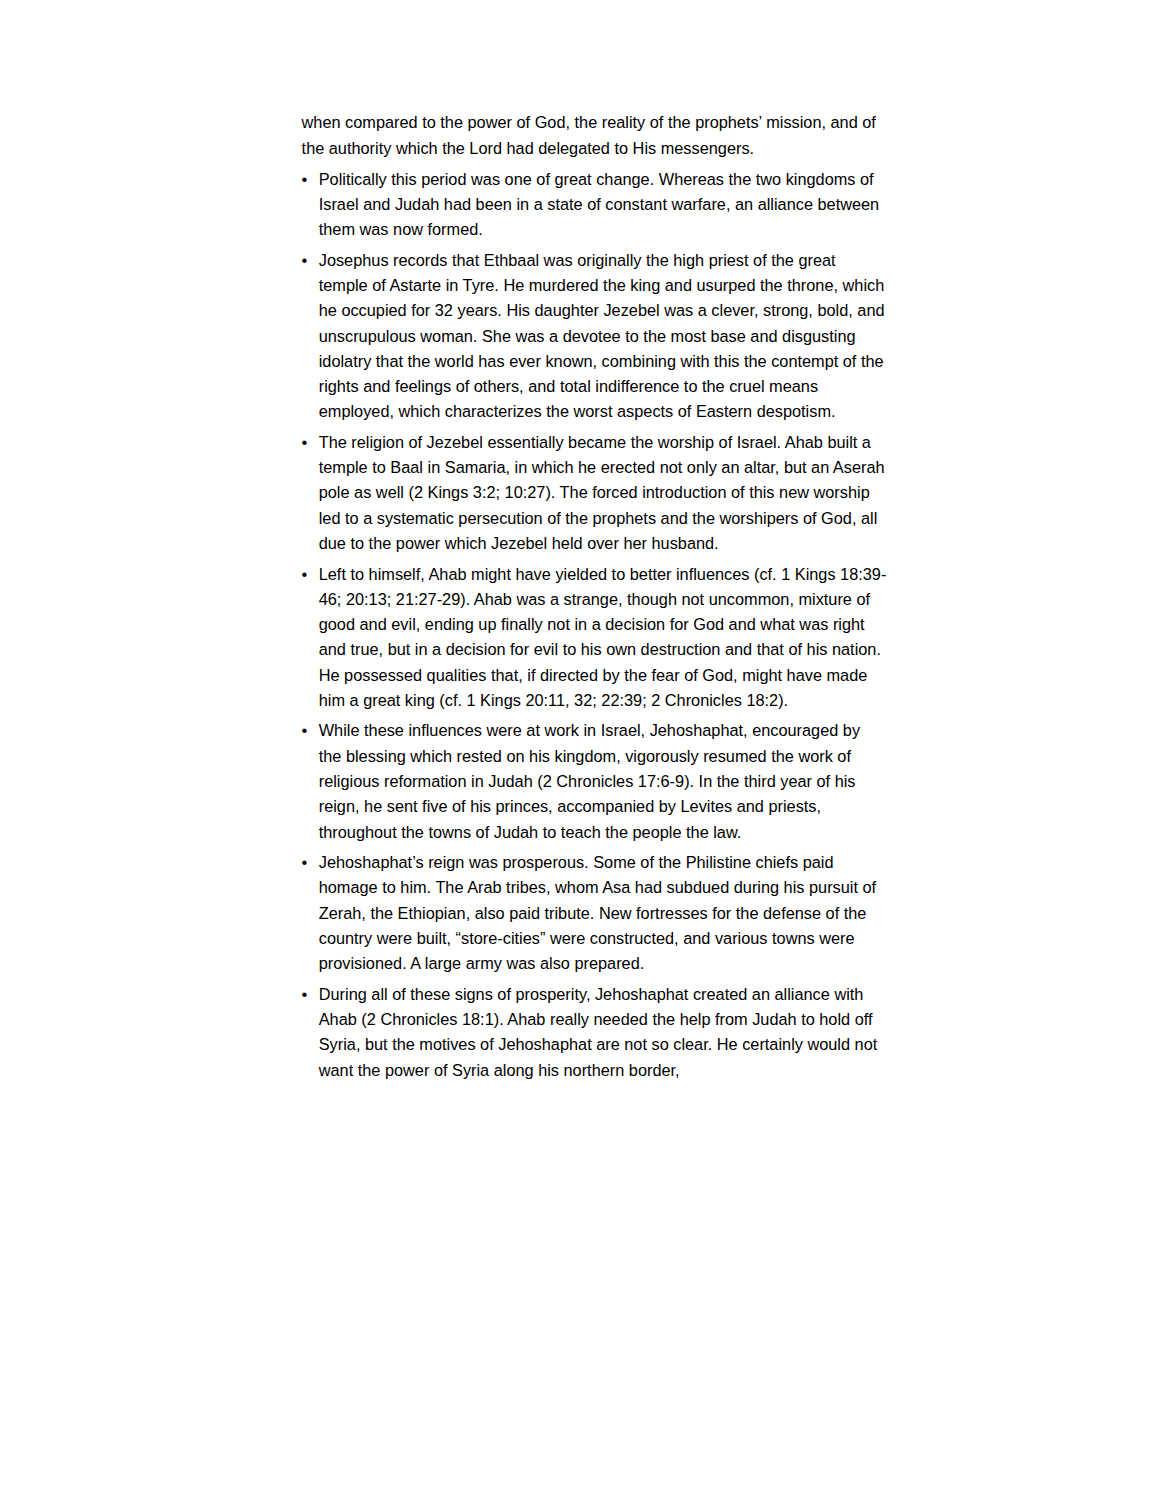when compared to the power of God, the reality of the prophets’ mission, and of the authority which the Lord had delegated to His messengers.
Politically this period was one of great change. Whereas the two kingdoms of Israel and Judah had been in a state of constant warfare, an alliance between them was now formed.
Josephus records that Ethbaal was originally the high priest of the great temple of Astarte in Tyre. He murdered the king and usurped the throne, which he occupied for 32 years. His daughter Jezebel was a clever, strong, bold, and unscrupulous woman. She was a devotee to the most base and disgusting idolatry that the world has ever known, combining with this the contempt of the rights and feelings of others, and total indifference to the cruel means employed, which characterizes the worst aspects of Eastern despotism.
The religion of Jezebel essentially became the worship of Israel. Ahab built a temple to Baal in Samaria, in which he erected not only an altar, but an Aserah pole as well (2 Kings 3:2; 10:27). The forced introduction of this new worship led to a systematic persecution of the prophets and the worshipers of God, all due to the power which Jezebel held over her husband.
Left to himself, Ahab might have yielded to better influences (cf. 1 Kings 18:39-46; 20:13; 21:27-29). Ahab was a strange, though not uncommon, mixture of good and evil, ending up finally not in a decision for God and what was right and true, but in a decision for evil to his own destruction and that of his nation. He possessed qualities that, if directed by the fear of God, might have made him a great king (cf. 1 Kings 20:11, 32; 22:39; 2 Chronicles 18:2).
While these influences were at work in Israel, Jehoshaphat, encouraged by the blessing which rested on his kingdom, vigorously resumed the work of religious reformation in Judah (2 Chronicles 17:6-9). In the third year of his reign, he sent five of his princes, accompanied by Levites and priests, throughout the towns of Judah to teach the people the law.
Jehoshaphat’s reign was prosperous. Some of the Philistine chiefs paid homage to him. The Arab tribes, whom Asa had subdued during his pursuit of Zerah, the Ethiopian, also paid tribute. New fortresses for the defense of the country were built, “store-cities” were constructed, and various towns were provisioned. A large army was also prepared.
During all of these signs of prosperity, Jehoshaphat created an alliance with Ahab (2 Chronicles 18:1). Ahab really needed the help from Judah to hold off Syria, but the motives of Jehoshaphat are not so clear. He certainly would not want the power of Syria along his northern border,